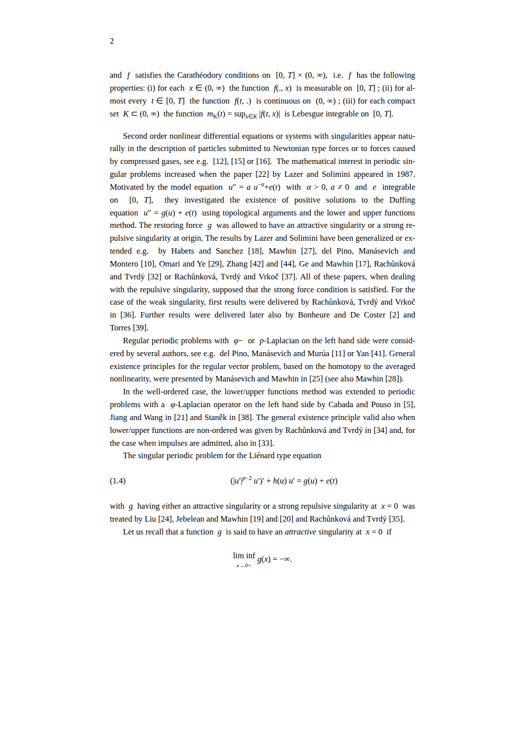2
and f satisfies the Carathéodory conditions on [0, T] × (0, ∞), i.e. f has the following properties: (i) for each x ∈ (0, ∞) the function f(., x) is measurable on [0, T] ; (ii) for almost every t ∈ [0, T] the function f(t, .) is continuous on (0, ∞) ; (iii) for each compact set K ⊂ (0, ∞) the function mK(t) = supx∈K |f(t, x)| is Lebesgue integrable on [0, T].
Second order nonlinear differential equations or systems with singularities appear naturally in the description of particles submitted to Newtonian type forces or to forces caused by compressed gases, see e.g. [12], [15] or [16]. The mathematical interest in periodic singular problems increased when the paper [22] by Lazer and Solimini appeared in 1987. Motivated by the model equation u″ = a u−α+e(t) with α > 0, a ≠ 0 and e integrable on [0, T], they investigated the existence of positive solutions to the Duffing equation u″ = g(u) + e(t) using topological arguments and the lower and upper functions method. The restoring force g was allowed to have an attractive singularity or a strong repulsive singularity at origin. The results by Lazer and Solimini have been generalized or extended e.g. by Habets and Sanchez [18], Mawhin [27], del Pino, Manásevich and Montero [10], Omari and Ye [29], Zhang [42] and [44], Ge and Mawhin [17], Rachůnková and Tvrdý [32] or Rachůnková, Tvrdý and Vrkoč [37]. All of these papers, when dealing with the repulsive singularity, supposed that the strong force condition is satisfied. For the case of the weak singularity, first results were delivered by Rachůnková, Tvrdý and Vrkoč in [36]. Further results were delivered later also by Bonheure and De Coster [2] and Torres [39].
Regular periodic problems with φ− or p-Laplacian on the left hand side were considered by several authors, see e.g. del Pino, Manásevich and Murúa [11] or Yan [41]. General existence principles for the regular vector problem, based on the homotopy to the averaged nonlinearity, were presented by Manásevich and Mawhin in [25] (see also Mawhin [28]).
In the well-ordered case, the lower/upper functions method was extended to periodic problems with a φ-Laplacian operator on the left hand side by Cabada and Pouso in [5], Jiang and Wang in [21] and Staněk in [38]. The general existence principle valid also when lower/upper functions are non-ordered was given by Rachůnková and Tvrdý in [34] and, for the case when impulses are admitted, also in [33].
The singular periodic problem for the Liénard type equation
(1.4)
(|u′|p−2 u′)′ + h(u) u′ = g(u) + e(t)
with g having either an attractive singularity or a strong repulsive singularity at x = 0 was treated by Liu [24], Jebelean and Mawhin [19] and [20] and Rachůnková and Tvrdý [35].
Let us recall that a function g is said to have an attractive singularity at x = 0 if
lim inf
x→0+ g(x) = −∞.